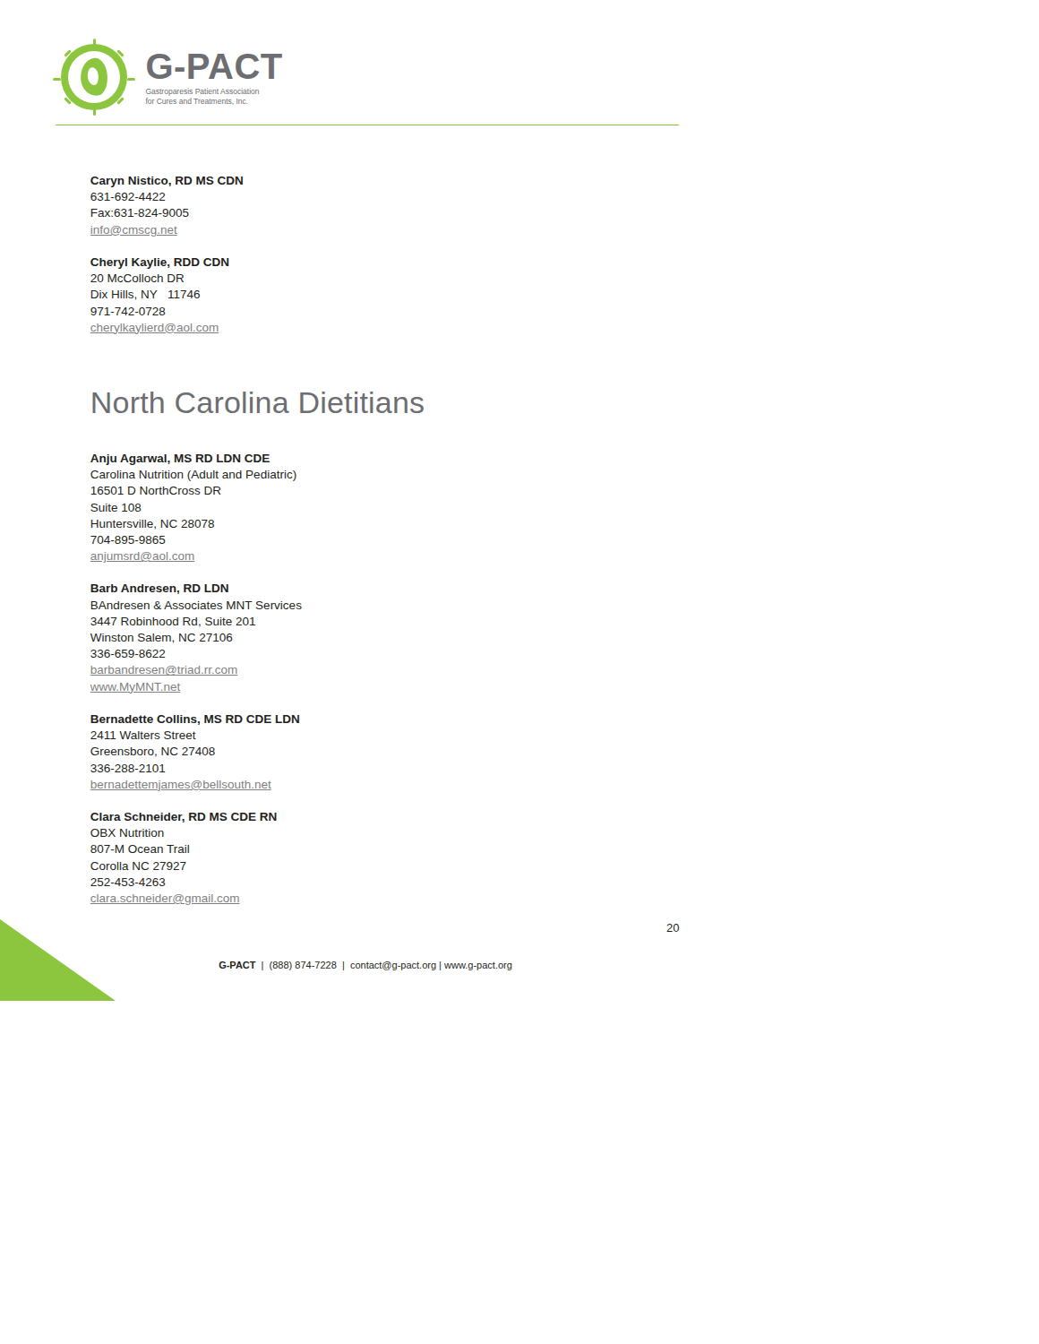G-PACT
Gastroparesis Patient Association
for Cures and Treatments, Inc.
Caryn Nistico, RD MS CDN
631-692-4422
Fax:631-824-9005
info@cmscg.net
Cheryl Kaylie, RDD CDN
20 McColloch DR
Dix Hills, NY 11746
971-742-0728
cherylkaylierd@aol.com
North Carolina Dietitians
Anju Agarwal, MS RD LDN CDE
Carolina Nutrition (Adult and Pediatric)
16501 D NorthCross DR
Suite 108
Huntersville, NC 28078
704-895-9865
anjumsrd@aol.com
Barb Andresen, RD LDN
BAndresen & Associates MNT Services
3447 Robinhood Rd, Suite 201
Winston Salem, NC 27106
336-659-8622
barbandresen@triad.rr.com
www.MyMNT.net
Bernadette Collins, MS RD CDE LDN
2411 Walters Street
Greensboro, NC 27408
336-288-2101
bernadettemjames@bellsouth.net
Clara Schneider, RD MS CDE RN
OBX Nutrition
807-M Ocean Trail
Corolla NC 27927
252-453-4263
clara.schneider@gmail.com
G-PACT | (888) 874-7228 | contact@g-pact.org | www.g-pact.org
20